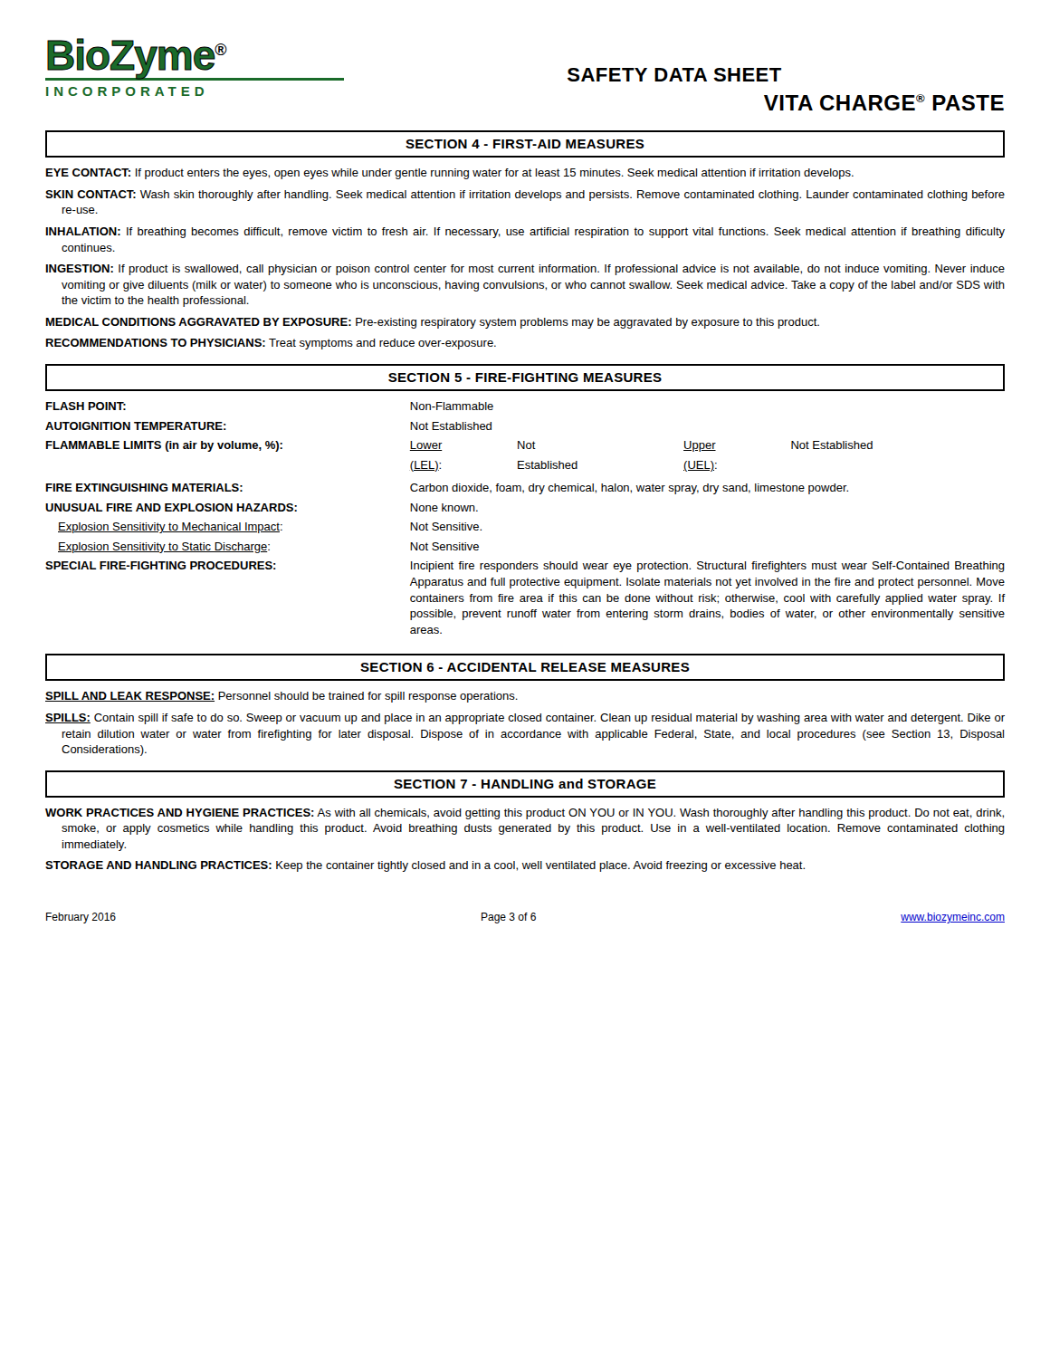BioZyme®
INCORPORATED
SAFETY DATA SHEET
VITA CHARGE® PASTE
SECTION 4 - FIRST-AID MEASURES
EYE CONTACT: If product enters the eyes, open eyes while under gentle running water for at least 15 minutes. Seek medical attention if irritation develops.
SKIN CONTACT: Wash skin thoroughly after handling. Seek medical attention if irritation develops and persists. Remove contaminated clothing. Launder contaminated clothing before re-use.
INHALATION: If breathing becomes difficult, remove victim to fresh air. If necessary, use artificial respiration to support vital functions. Seek medical attention if breathing dificulty continues.
INGESTION: If product is swallowed, call physician or poison control center for most current information. If professional advice is not available, do not induce vomiting. Never induce vomiting or give diluents (milk or water) to someone who is unconscious, having convulsions, or who cannot swallow. Seek medical advice. Take a copy of the label and/or SDS with the victim to the health professional.
MEDICAL CONDITIONS AGGRAVATED BY EXPOSURE: Pre-existing respiratory system problems may be aggravated by exposure to this product.
RECOMMENDATIONS TO PHYSICIANS: Treat symptoms and reduce over-exposure.
SECTION 5 - FIRE-FIGHTING MEASURES
| FLASH POINT: | Non-Flammable |
| AUTOIGNITION TEMPERATURE: | Not Established |
| FLAMMABLE LIMITS (in air by volume, %): | / Lower / Not / Upper / Not Established / / (LEL) : / Established / (UEL) : / / |
| FIRE EXTINGUISHING MATERIALS: | Carbon dioxide, foam, dry chemical, halon, water spray, dry sand, limestone powder. |
| UNUSUAL FIRE AND EXPLOSION HAZARDS: | None known. |
| Explosion Sensitivity to Mechanical Impact : | Not Sensitive. |
| Explosion Sensitivity to Static Discharge : | Not Sensitive |
| SPECIAL FIRE-FIGHTING PROCEDURES: | Incipient fire responders should wear eye protection. Structural firefighters must wear Self-Contained Breathing Apparatus and full protective equipment. Isolate materials not yet involved in the fire and protect personnel. Move containers from fire area if this can be done without risk; otherwise, cool with carefully applied water spray. If possible, prevent runoff water from entering storm drains, bodies of water, or other environmentally sensitive areas. |
SECTION 6 - ACCIDENTAL RELEASE MEASURES
SPILL AND LEAK RESPONSE: Personnel should be trained for spill response operations.
SPILLS: Contain spill if safe to do so. Sweep or vacuum up and place in an appropriate closed container. Clean up residual material by washing area with water and detergent. Dike or retain dilution water or water from firefighting for later disposal. Dispose of in accordance with applicable Federal, State, and local procedures (see Section 13, Disposal Considerations).
SECTION 7 - HANDLING and STORAGE
WORK PRACTICES AND HYGIENE PRACTICES: As with all chemicals, avoid getting this product ON YOU or IN YOU. Wash thoroughly after handling this product. Do not eat, drink, smoke, or apply cosmetics while handling this product. Avoid breathing dusts generated by this product. Use in a well-ventilated location. Remove contaminated clothing immediately.
STORAGE AND HANDLING PRACTICES: Keep the container tightly closed and in a cool, well ventilated place. Avoid freezing or excessive heat.
February 2016
Page 3 of 6
www.biozymeinc.com